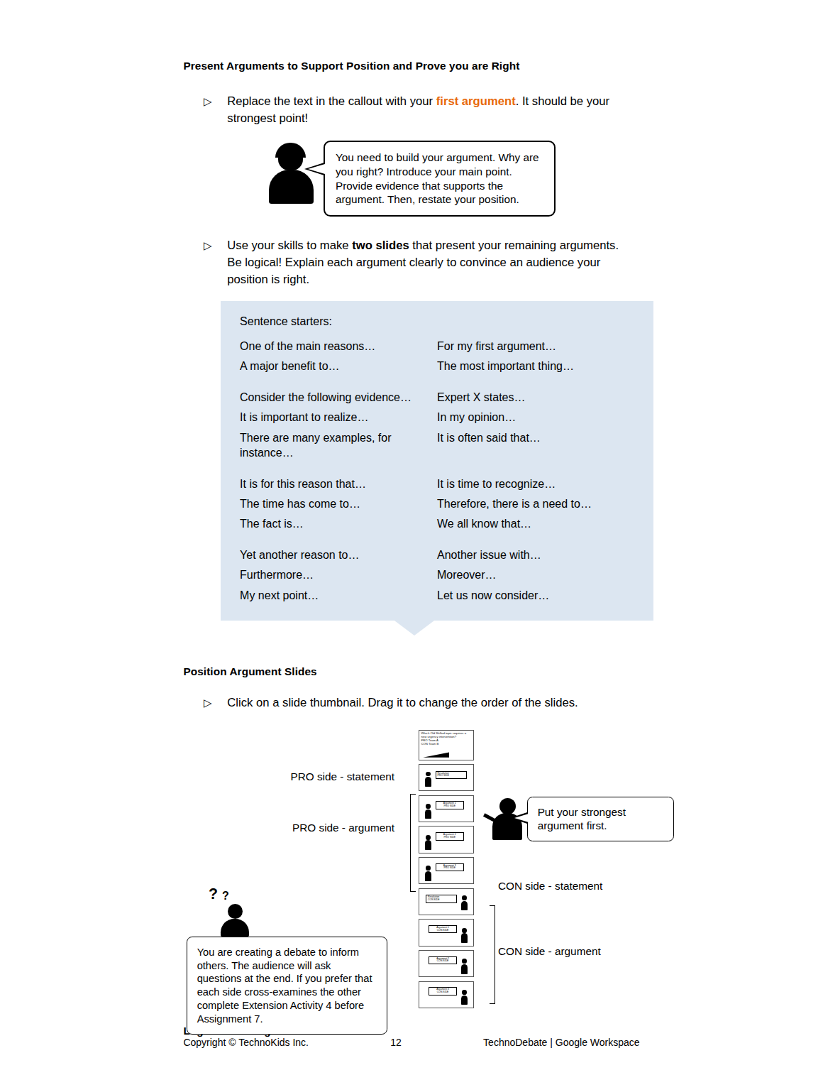Present Arguments to Support Position and Prove you are Right
▷
Replace the text in the callout with your first argument. It should be your strongest point!
You need to build your argument. Why are you right? Introduce your main point. Provide evidence that supports the argument. Then, restate your position.
▷
Use your skills to make two slides that present your remaining arguments. Be logical! Explain each argument clearly to convince an audience your position is right.
Sentence starters:
| One of the main reasons… | For my first argument… |
| A major benefit to… | The most important thing… |
| Consider the following evidence… | Expert X states… |
| It is important to realize… | In my opinion… |
| There are many examples, for instance… | It is often said that… |
| It is for this reason that… | It is time to recognize… |
| The time has come to… | Therefore, there is a need to… |
| The fact is… | We all know that… |
| Yet another reason to… | Another issue with… |
| Furthermore… | Moreover… |
| My next point… | Let us now consider… |
Position Argument Slides
▷
Click on a slide thumbnail. Drag it to change the order of the slides.
PRO side - statement
PRO side - argument
1
Which Old Skilled topic requires a new urgency intervention?
PRO Team A
CON Team B
2
Resolution
PRO SIDE
3
Argument 1
PRO SIDE
4
Argument 2
PRO SIDE
5
Argument 3
PRO SIDE
6
Resolution
CON SIDE
7
Argument 1
CON SIDE
8
Argument 2
CON SIDE
9
Argument 3
CON SIDE
CON side - statement
CON side - argument
Put your strongest argument first.
? ?
You are creating a debate to inform others. The audience will ask questions at the end. If you prefer that each side cross-examines the other complete Extension Activity 4 before Assignment 7.
Log Out of Google Drive
Copyright © TechnoKids Inc.
12
TechnoDebate | Google Workspace